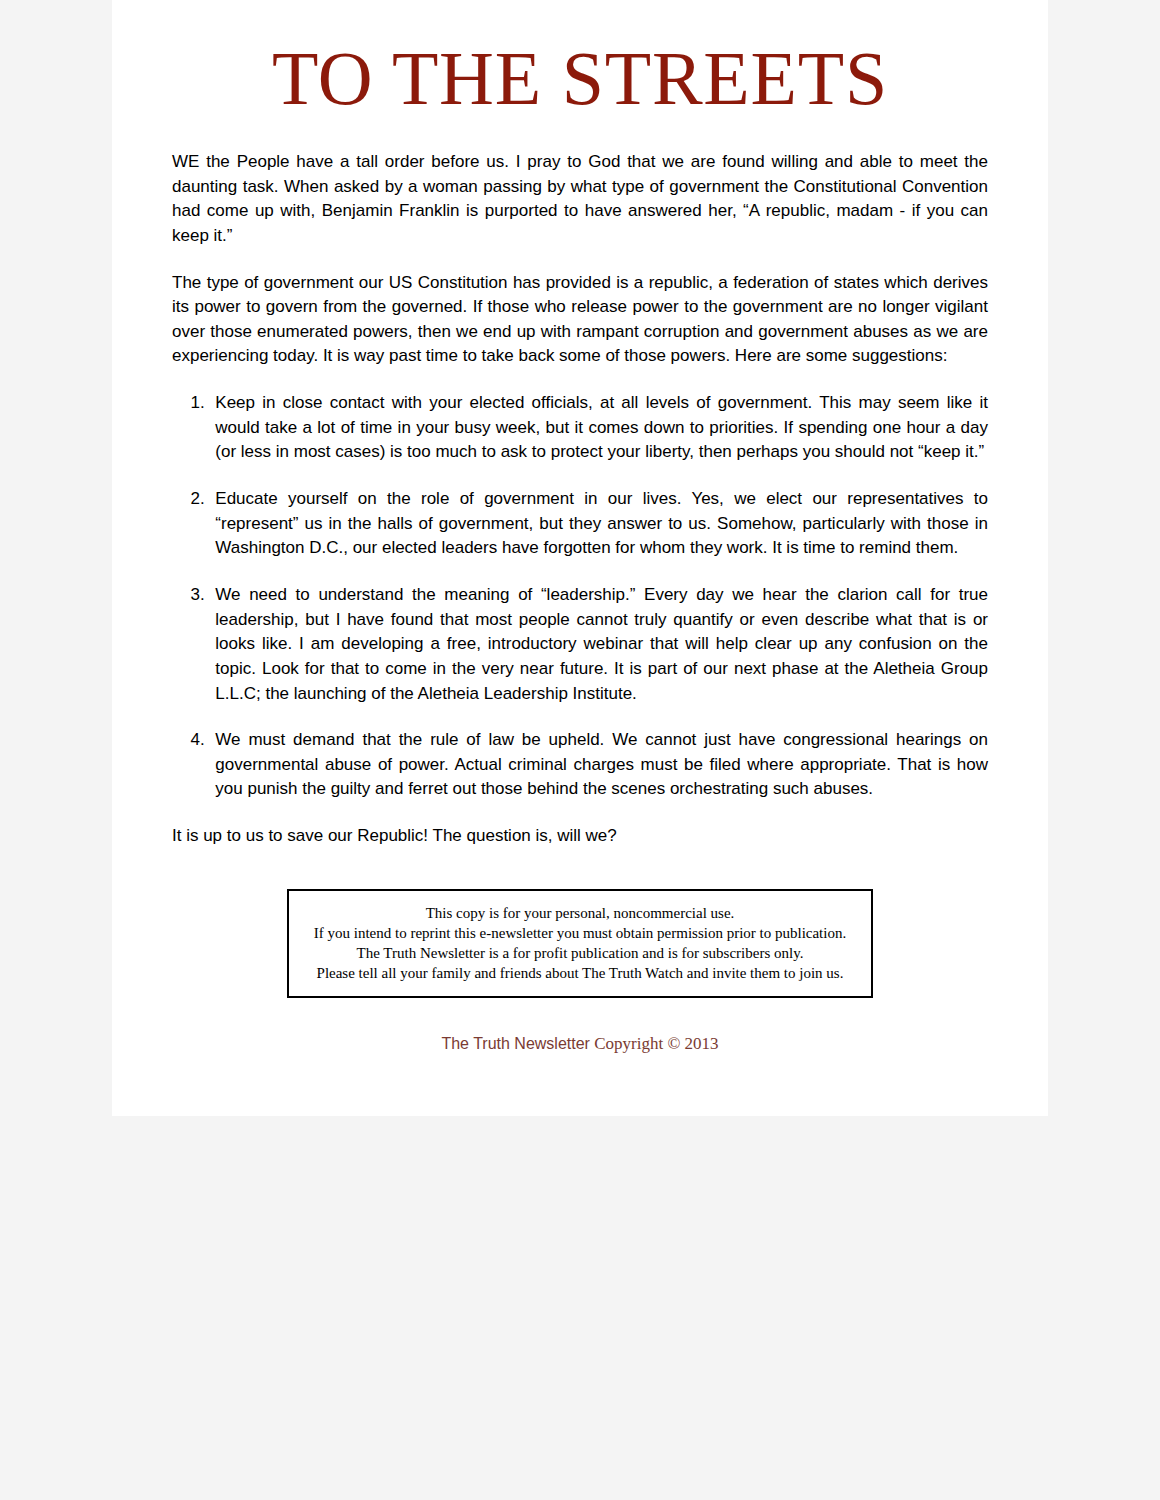TO THE STREETS
WE the People have a tall order before us. I pray to God that we are found willing and able to meet the daunting task. When asked by a woman passing by what type of government the Constitutional Convention had come up with, Benjamin Franklin is purported to have answered her, “A republic, madam - if you can keep it.”
The type of government our US Constitution has provided is a republic, a federation of states which derives its power to govern from the governed. If those who release power to the government are no longer vigilant over those enumerated powers, then we end up with rampant corruption and government abuses as we are experiencing today. It is way past time to take back some of those powers. Here are some suggestions:
Keep in close contact with your elected officials, at all levels of government. This may seem like it would take a lot of time in your busy week, but it comes down to priorities. If spending one hour a day (or less in most cases) is too much to ask to protect your liberty, then perhaps you should not “keep it.”
Educate yourself on the role of government in our lives. Yes, we elect our representatives to “represent” us in the halls of government, but they answer to us. Somehow, particularly with those in Washington D.C., our elected leaders have forgotten for whom they work. It is time to remind them.
We need to understand the meaning of “leadership.” Every day we hear the clarion call for true leadership, but I have found that most people cannot truly quantify or even describe what that is or looks like. I am developing a free, introductory webinar that will help clear up any confusion on the topic. Look for that to come in the very near future. It is part of our next phase at the Aletheia Group L.L.C; the launching of the Aletheia Leadership Institute.
We must demand that the rule of law be upheld. We cannot just have congressional hearings on governmental abuse of power. Actual criminal charges must be filed where appropriate. That is how you punish the guilty and ferret out those behind the scenes orchestrating such abuses.
It is up to us to save our Republic! The question is, will we?
This copy is for your personal, noncommercial use.
If you intend to reprint this e-newsletter you must obtain permission prior to publication.
The Truth Newsletter is a for profit publication and is for subscribers only.
Please tell all your family and friends about The Truth Watch and invite them to join us.
The Truth Newsletter Copyright © 2013